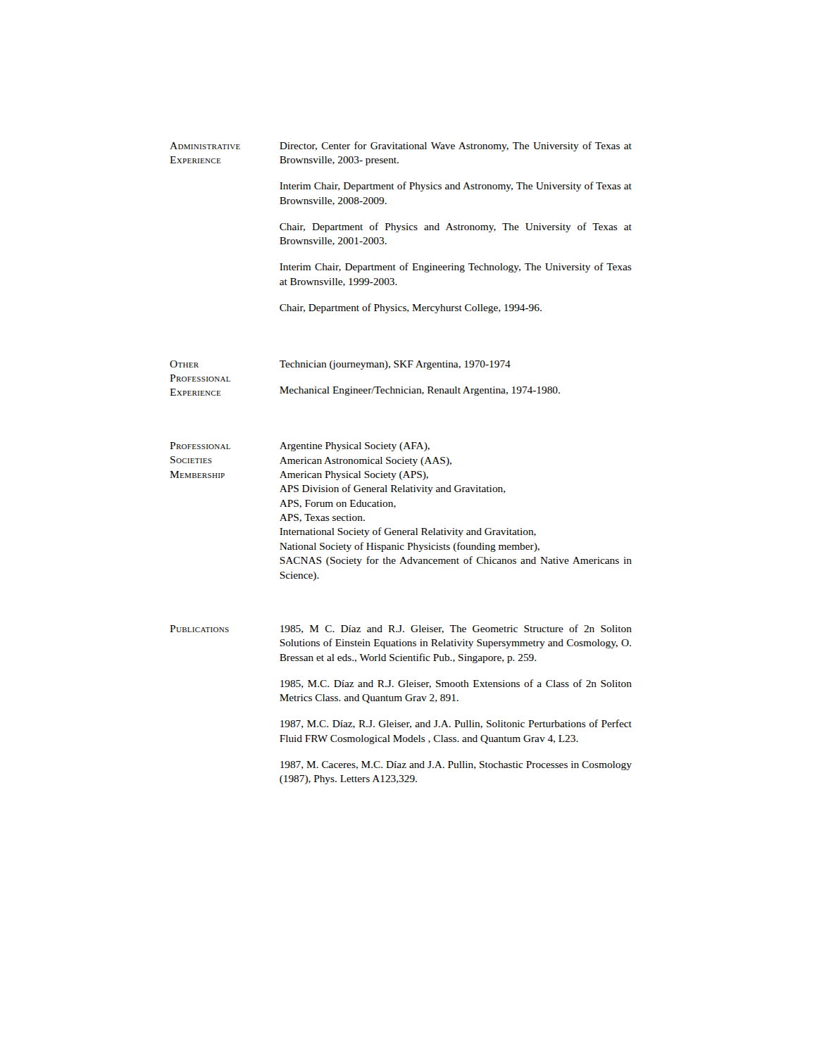| Administrative Experience | Director, Center for Gravitational Wave Astronomy, The University of Texas at Brownsville, 2003- present. Interim Chair, Department of Physics and Astronomy, The University of Texas at Brownsville, 2008-2009. Chair, Department of Physics and Astronomy, The University of Texas at Brownsville, 2001-2003. Interim Chair, Department of Engineering Technology, The University of Texas at Brownsville, 1999-2003. Chair, Department of Physics, Mercyhurst College, 1994-96. |
| Other Professional Experience | Technician (journeyman), SKF Argentina, 1970-1974 Mechanical Engineer/Technician, Renault Argentina, 1974-1980. |
| Professional Societies Membership | Argentine Physical Society (AFA), American Astronomical Society (AAS), American Physical Society (APS), APS Division of General Relativity and Gravitation, APS, Forum on Education, APS, Texas section. International Society of General Relativity and Gravitation, National Society of Hispanic Physicists (founding member), SACNAS (Society for the Advancement of Chicanos and Native Americans in Science). |
| Publications | 1985, M C. Díaz and R.J. Gleiser, The Geometric Structure of 2n Soliton Solutions of Einstein Equations in Relativity Supersymmetry and Cosmology, O. Bressan et al eds., World Scientific Pub., Singapore, p. 259. 1985, M.C. Díaz and R.J. Gleiser, Smooth Extensions of a Class of 2n Soliton Metrics Class. and Quantum Grav 2, 891. 1987, M.C. Díaz, R.J. Gleiser, and J.A. Pullin, Solitonic Perturbations of Perfect Fluid FRW Cosmological Models , Class. and Quantum Grav 4, L23. 1987, M. Caceres, M.C. Díaz and J.A. Pullin, Stochastic Processes in Cosmology (1987), Phys. Letters A123,329. |